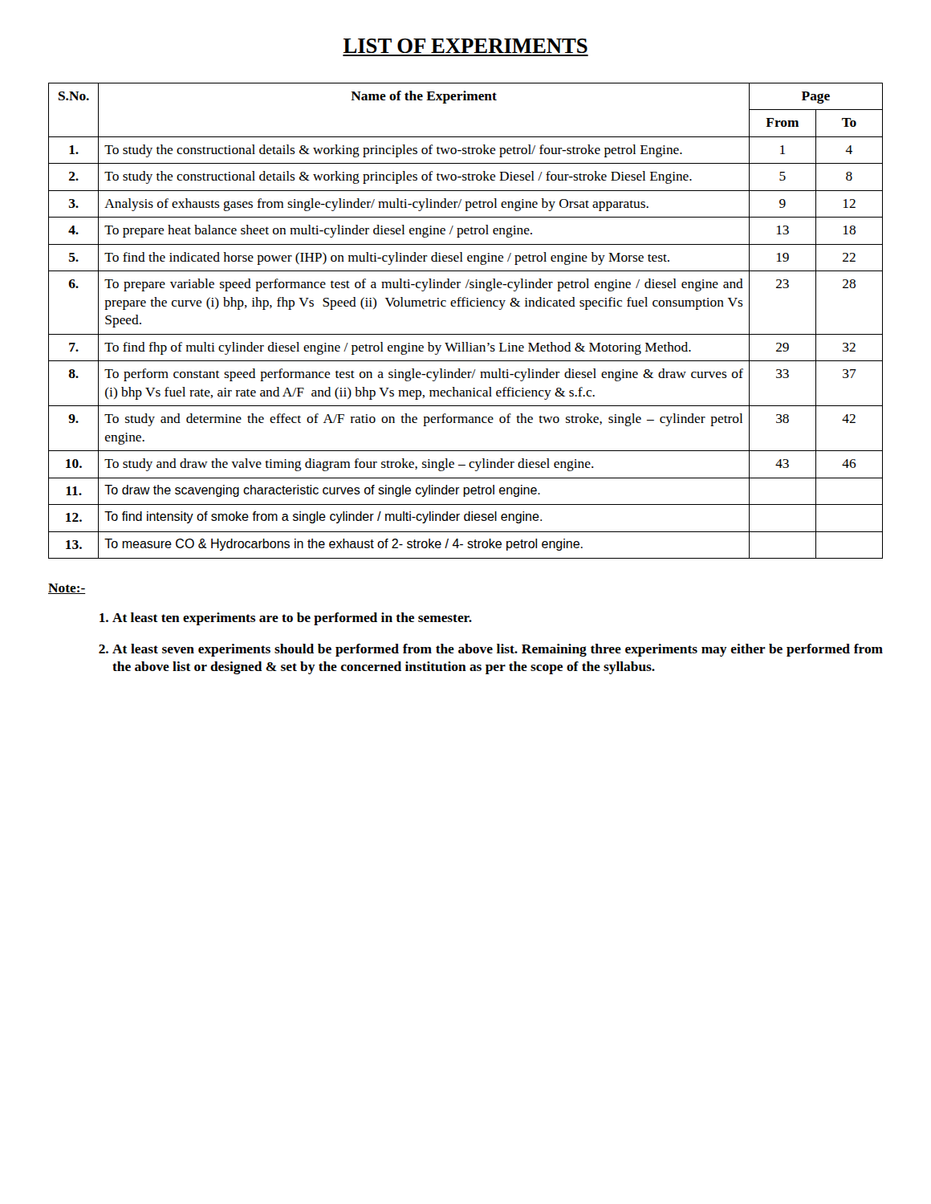LIST OF EXPERIMENTS
| S.No. | Name of the Experiment | Page |
| --- | --- | --- |
| From | To |
| 1. | To study the constructional details & working principles of two-stroke petrol/ four-stroke petrol Engine. | 1 | 4 |
| 2. | To study the constructional details & working principles of two-stroke Diesel / four-stroke Diesel Engine. | 5 | 8 |
| 3. | Analysis of exhausts gases from single-cylinder/ multi-cylinder/ petrol engine by Orsat apparatus. | 9 | 12 |
| 4. | To prepare heat balance sheet on multi-cylinder diesel engine / petrol engine. | 13 | 18 |
| 5. | To find the indicated horse power (IHP) on multi-cylinder diesel engine / petrol engine by Morse test. | 19 | 22 |
| 6. | To prepare variable speed performance test of a multi-cylinder /single-cylinder petrol engine / diesel engine and prepare the curve (i) bhp, ihp, fhp Vs Speed (ii) Volumetric efficiency & indicated specific fuel consumption Vs Speed. | 23 | 28 |
| 7. | To find fhp of multi cylinder diesel engine / petrol engine by Willian’s Line Method & Motoring Method. | 29 | 32 |
| 8. | To perform constant speed performance test on a single-cylinder/ multi-cylinder diesel engine & draw curves of (i) bhp Vs fuel rate, air rate and A/F and (ii) bhp Vs mep, mechanical efficiency & s.f.c. | 33 | 37 |
| 9. | To study and determine the effect of A/F ratio on the performance of the two stroke, single – cylinder petrol engine. | 38 | 42 |
| 10. | To study and draw the valve timing diagram four stroke, single – cylinder diesel engine. | 43 | 46 |
| 11. | To draw the scavenging characteristic curves of single cylinder petrol engine. | | |
| 12. | To find intensity of smoke from a single cylinder / multi-cylinder diesel engine. | | |
| 13. | To measure CO & Hydrocarbons in the exhaust of 2- stroke / 4- stroke petrol engine. | | |
Note:-
At least ten experiments are to be performed in the semester.
At least seven experiments should be performed from the above list. Remaining three experiments may either be performed from the above list or designed & set by the concerned institution as per the scope of the syllabus.